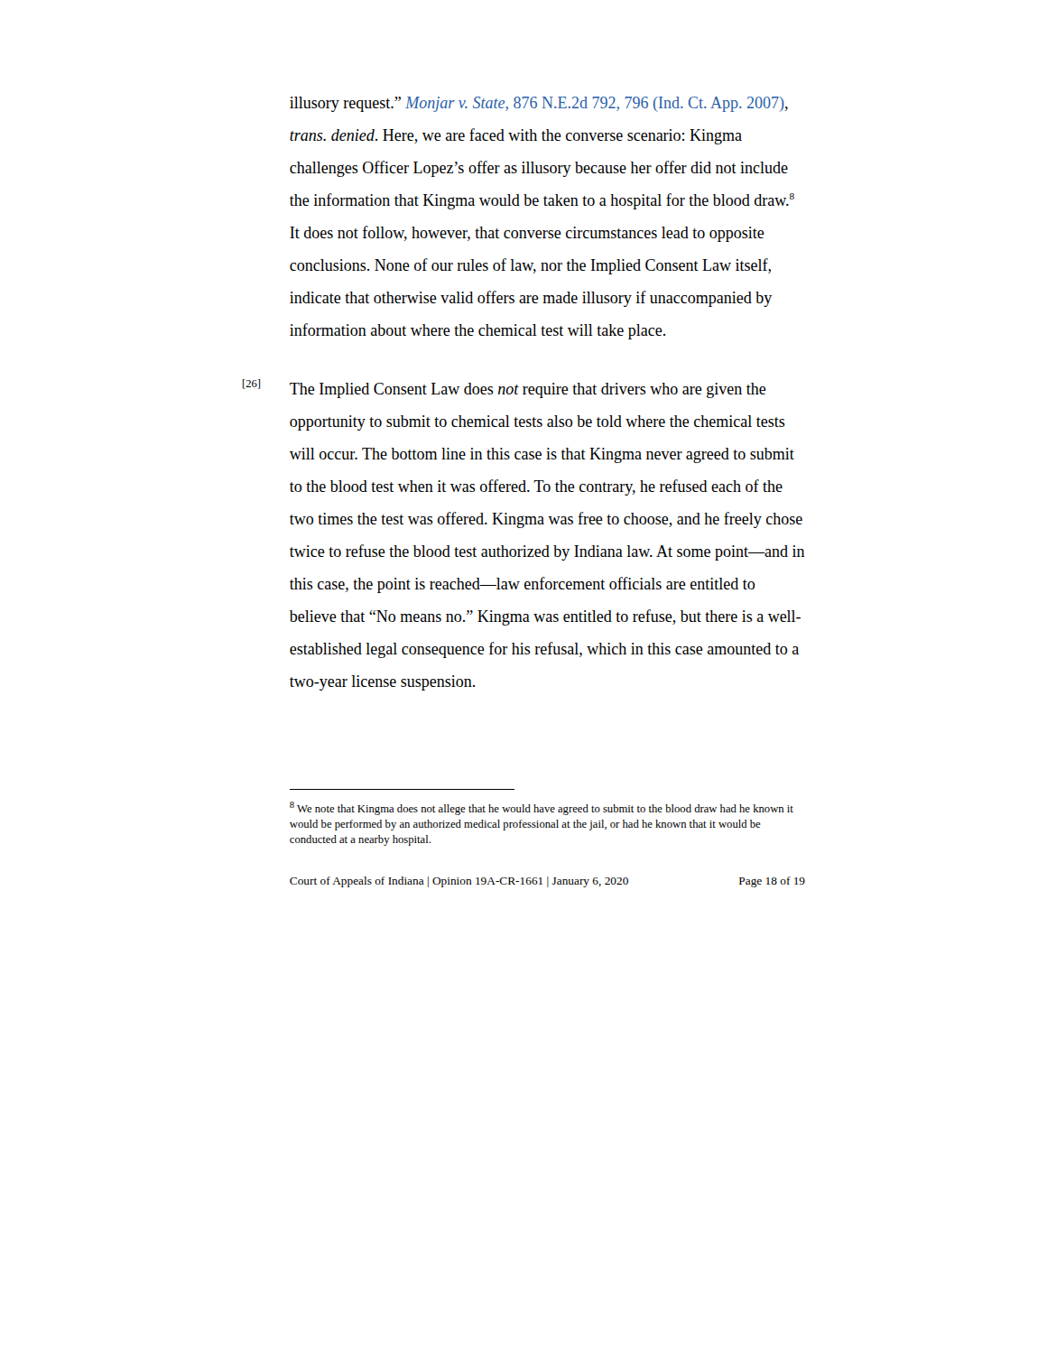illusory request.” Monjar v. State, 876 N.E.2d 792, 796 (Ind. Ct. App. 2007), trans. denied. Here, we are faced with the converse scenario: Kingma challenges Officer Lopez’s offer as illusory because her offer did not include the information that Kingma would be taken to a hospital for the blood draw.8 It does not follow, however, that converse circumstances lead to opposite conclusions. None of our rules of law, nor the Implied Consent Law itself, indicate that otherwise valid offers are made illusory if unaccompanied by information about where the chemical test will take place.
[26]
The Implied Consent Law does not require that drivers who are given the opportunity to submit to chemical tests also be told where the chemical tests will occur. The bottom line in this case is that Kingma never agreed to submit to the blood test when it was offered. To the contrary, he refused each of the two times the test was offered. Kingma was free to choose, and he freely chose twice to refuse the blood test authorized by Indiana law. At some point—and in this case, the point is reached—law enforcement officials are entitled to believe that “No means no.” Kingma was entitled to refuse, but there is a well-established legal consequence for his refusal, which in this case amounted to a two-year license suspension.
8 We note that Kingma does not allege that he would have agreed to submit to the blood draw had he known it would be performed by an authorized medical professional at the jail, or had he known that it would be conducted at a nearby hospital.
Court of Appeals of Indiana | Opinion 19A-CR-1661 | January 6, 2020 Page 18 of 19